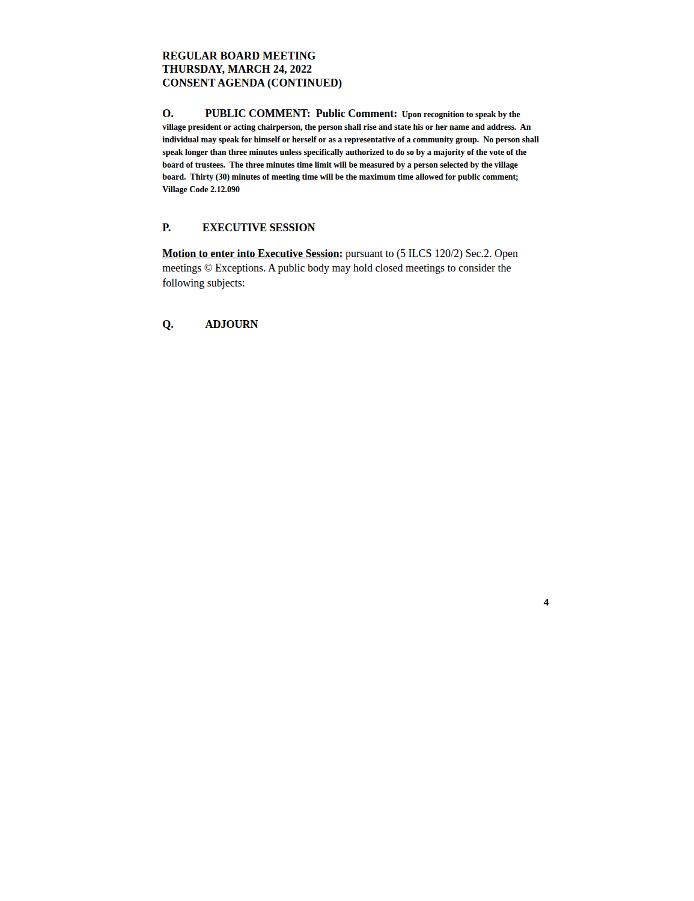REGULAR BOARD MEETING
THURSDAY, MARCH 24, 2022
CONSENT AGENDA (CONTINUED)
O. PUBLIC COMMENT: Public Comment: Upon recognition to speak by the village president or acting chairperson, the person shall rise and state his or her name and address. An individual may speak for himself or herself or as a representative of a community group. No person shall speak longer than three minutes unless specifically authorized to do so by a majority of the vote of the board of trustees. The three minutes time limit will be measured by a person selected by the village board. Thirty (30) minutes of meeting time will be the maximum time allowed for public comment; Village Code 2.12.090
P. EXECUTIVE SESSION
Motion to enter into Executive Session: pursuant to (5 ILCS 120/2) Sec.2. Open meetings © Exceptions. A public body may hold closed meetings to consider the following subjects:
Q. ADJOURN
4